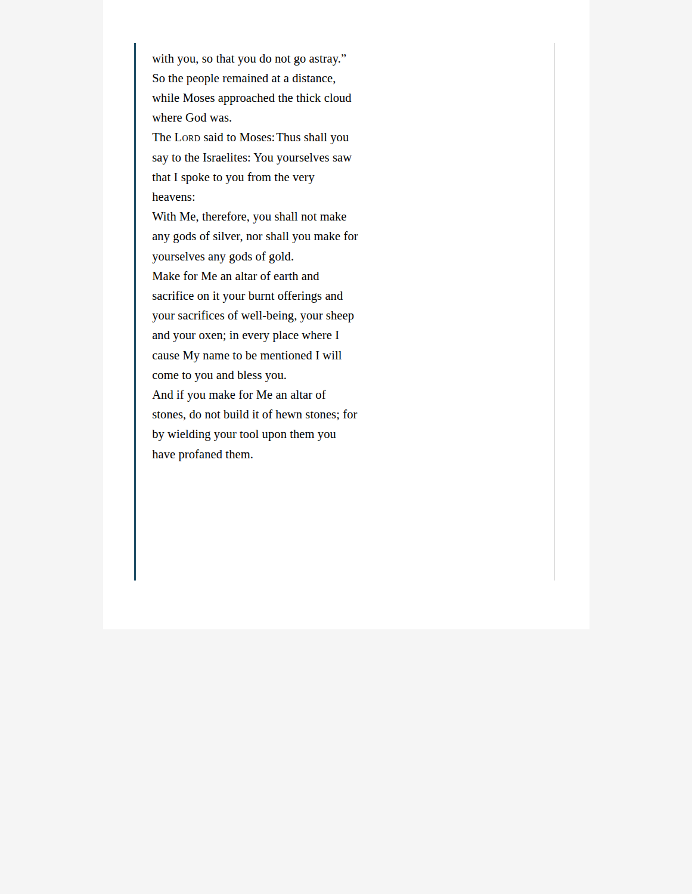with you, so that you do not go astray.”
So the people remained at a distance, while Moses approached the thick cloud where God was.
The Lord said to Moses: Thus shall you say to the Israelites: You yourselves saw that I spoke to you from the very heavens:
With Me, therefore, you shall not make any gods of silver, nor shall you make for yourselves any gods of gold.
Make for Me an altar of earth and sacrifice on it your burnt offerings and your sacrifices of well-being, your sheep and your oxen; in every place where I cause My name to be mentioned I will come to you and bless you.
And if you make for Me an altar of stones, do not build it of hewn stones; for by wielding your tool upon them you have profaned them.